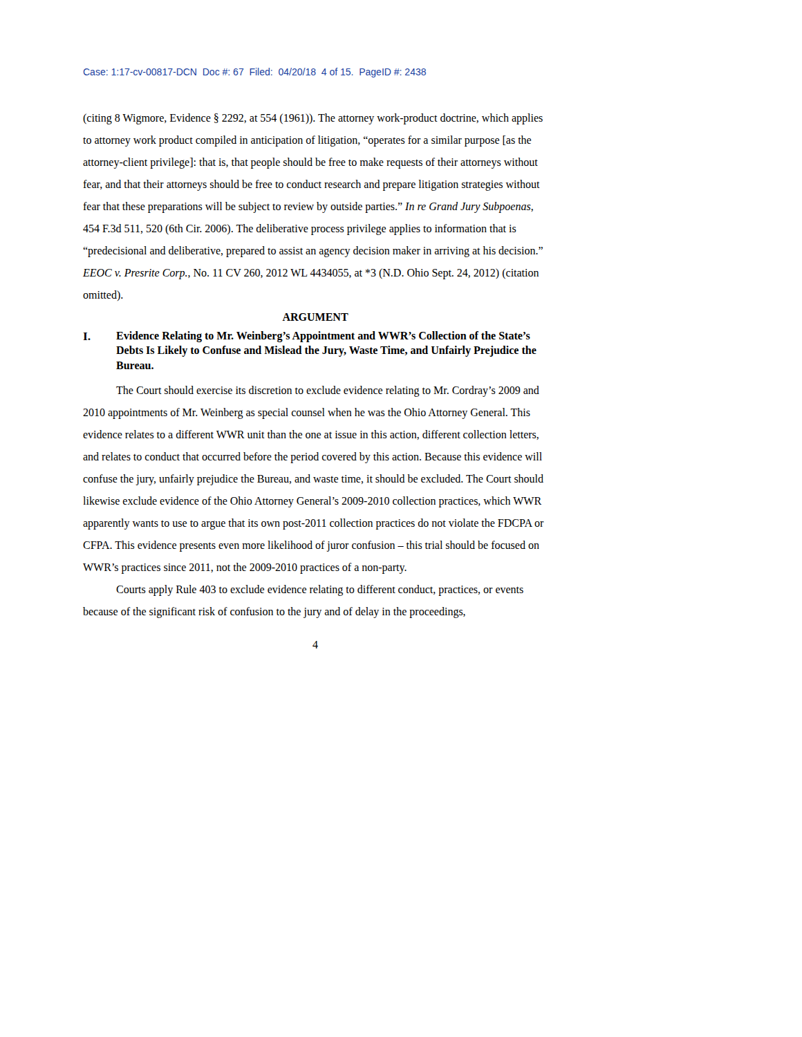Case: 1:17-cv-00817-DCN Doc #: 67 Filed: 04/20/18 4 of 15. PageID #: 2438
(citing 8 Wigmore, Evidence § 2292, at 554 (1961)). The attorney work-product doctrine, which applies to attorney work product compiled in anticipation of litigation, “operates for a similar purpose [as the attorney-client privilege]: that is, that people should be free to make requests of their attorneys without fear, and that their attorneys should be free to conduct research and prepare litigation strategies without fear that these preparations will be subject to review by outside parties.” In re Grand Jury Subpoenas, 454 F.3d 511, 520 (6th Cir. 2006). The deliberative process privilege applies to information that is “predecisional and deliberative, prepared to assist an agency decision maker in arriving at his decision.” EEOC v. Presrite Corp., No. 11 CV 260, 2012 WL 4434055, at *3 (N.D. Ohio Sept. 24, 2012) (citation omitted).
ARGUMENT
I.
Evidence Relating to Mr. Weinberg’s Appointment and WWR’s Collection of the State’s Debts Is Likely to Confuse and Mislead the Jury, Waste Time, and Unfairly Prejudice the Bureau.
The Court should exercise its discretion to exclude evidence relating to Mr. Cordray’s 2009 and 2010 appointments of Mr. Weinberg as special counsel when he was the Ohio Attorney General. This evidence relates to a different WWR unit than the one at issue in this action, different collection letters, and relates to conduct that occurred before the period covered by this action. Because this evidence will confuse the jury, unfairly prejudice the Bureau, and waste time, it should be excluded. The Court should likewise exclude evidence of the Ohio Attorney General’s 2009-2010 collection practices, which WWR apparently wants to use to argue that its own post-2011 collection practices do not violate the FDCPA or CFPA. This evidence presents even more likelihood of juror confusion – this trial should be focused on WWR’s practices since 2011, not the 2009-2010 practices of a non-party.
Courts apply Rule 403 to exclude evidence relating to different conduct, practices, or events because of the significant risk of confusion to the jury and of delay in the proceedings,
4